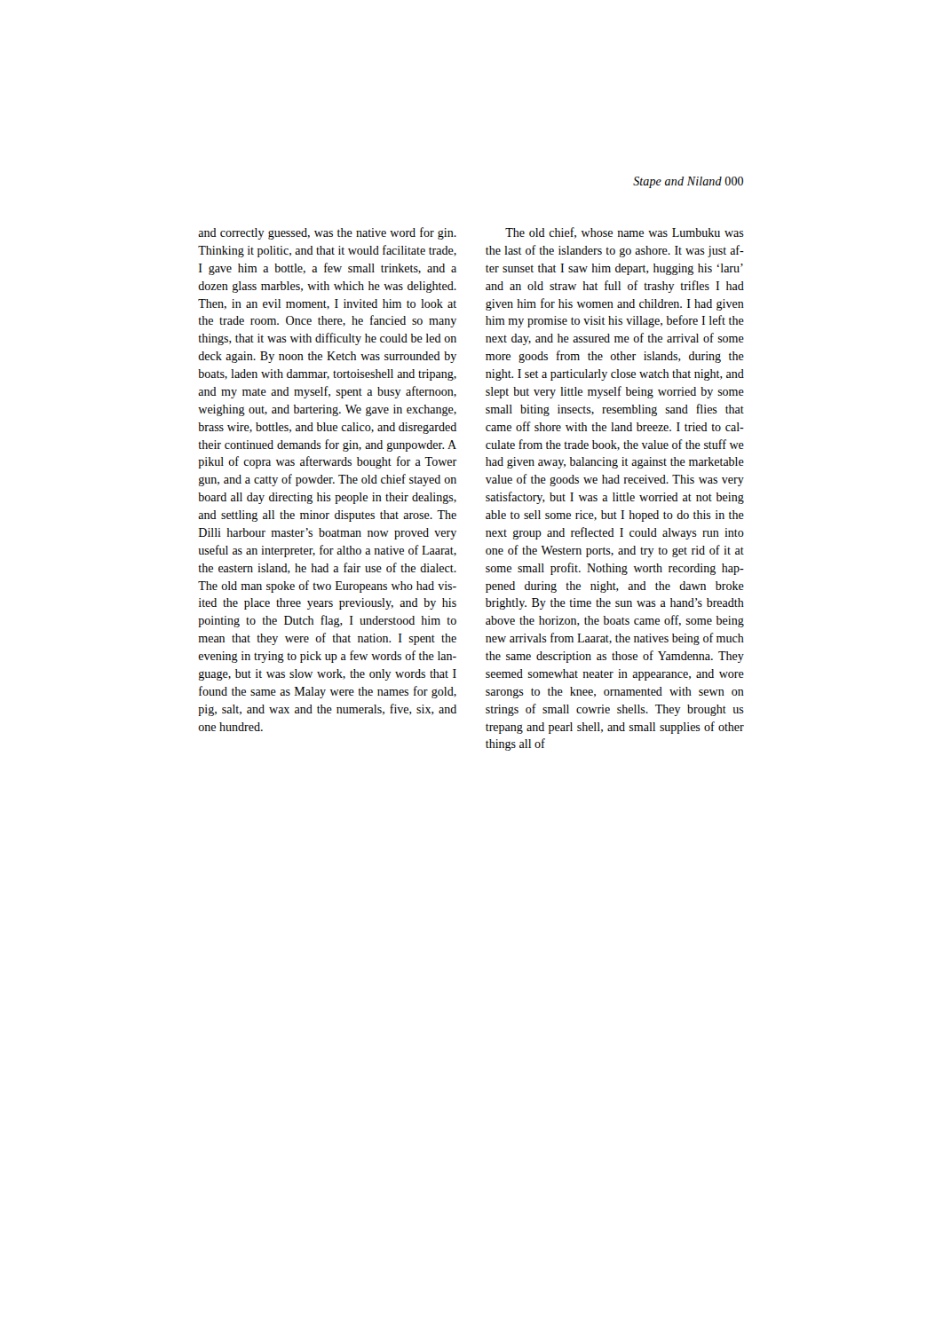Stape and Niland 000
and correctly guessed, was the native word for gin. Thinking it politic, and that it would facilitate trade, I gave him a bottle, a few small trinkets, and a dozen glass marbles, with which he was delighted. Then, in an evil moment, I invited him to look at the trade room. Once there, he fancied so many things, that it was with difficulty he could be led on deck again. By noon the Ketch was surrounded by boats, laden with dammar, tortoiseshell and tripang, and my mate and myself, spent a busy afternoon, weighing out, and bartering. We gave in exchange, brass wire, bottles, and blue calico, and disregarded their continued demands for gin, and gunpowder. A pikul of copra was afterwards bought for a Tower gun, and a catty of powder. The old chief stayed on board all day directing his people in their dealings, and settling all the minor disputes that arose. The Dilli harbour master’s boatman now proved very useful as an interpreter, for altho a native of Laarat, the eastern island, he had a fair use of the dialect. The old man spoke of two Europeans who had visited the place three years previously, and by his pointing to the Dutch flag, I understood him to mean that they were of that nation. I spent the evening in trying to pick up a few words of the language, but it was slow work, the only words that I found the same as Malay were the names for gold, pig, salt, and wax and the numerals, five, six, and one hundred.
The old chief, whose name was Lumbuku was the last of the islanders to go ashore. It was just after sunset that I saw him depart, hugging his ‘laru’ and an old straw hat full of trashy trifles I had given him for his women and children. I had given him my promise to visit his village, before I left the next day, and he assured me of the arrival of some more goods from the other islands, during the night. I set a particularly close watch that night, and slept but very little myself being worried by some small biting insects, resembling sand flies that came off shore with the land breeze. I tried to calculate from the trade book, the value of the stuff we had given away, balancing it against the marketable value of the goods we had received. This was very satisfactory, but I was a little worried at not being able to sell some rice, but I hoped to do this in the next group and reflected I could always run into one of the Western ports, and try to get rid of it at some small profit. Nothing worth recording happened during the night, and the dawn broke brightly. By the time the sun was a hand’s breadth above the horizon, the boats came off, some being new arrivals from Laarat, the natives being of much the same description as those of Yamdenna. They seemed some­what neater in appearance, and wore sarongs to the knee, orna­mented with sewn on strings of small cowrie shells. They brought us trepang and pearl shell, and small supplies of other things all of